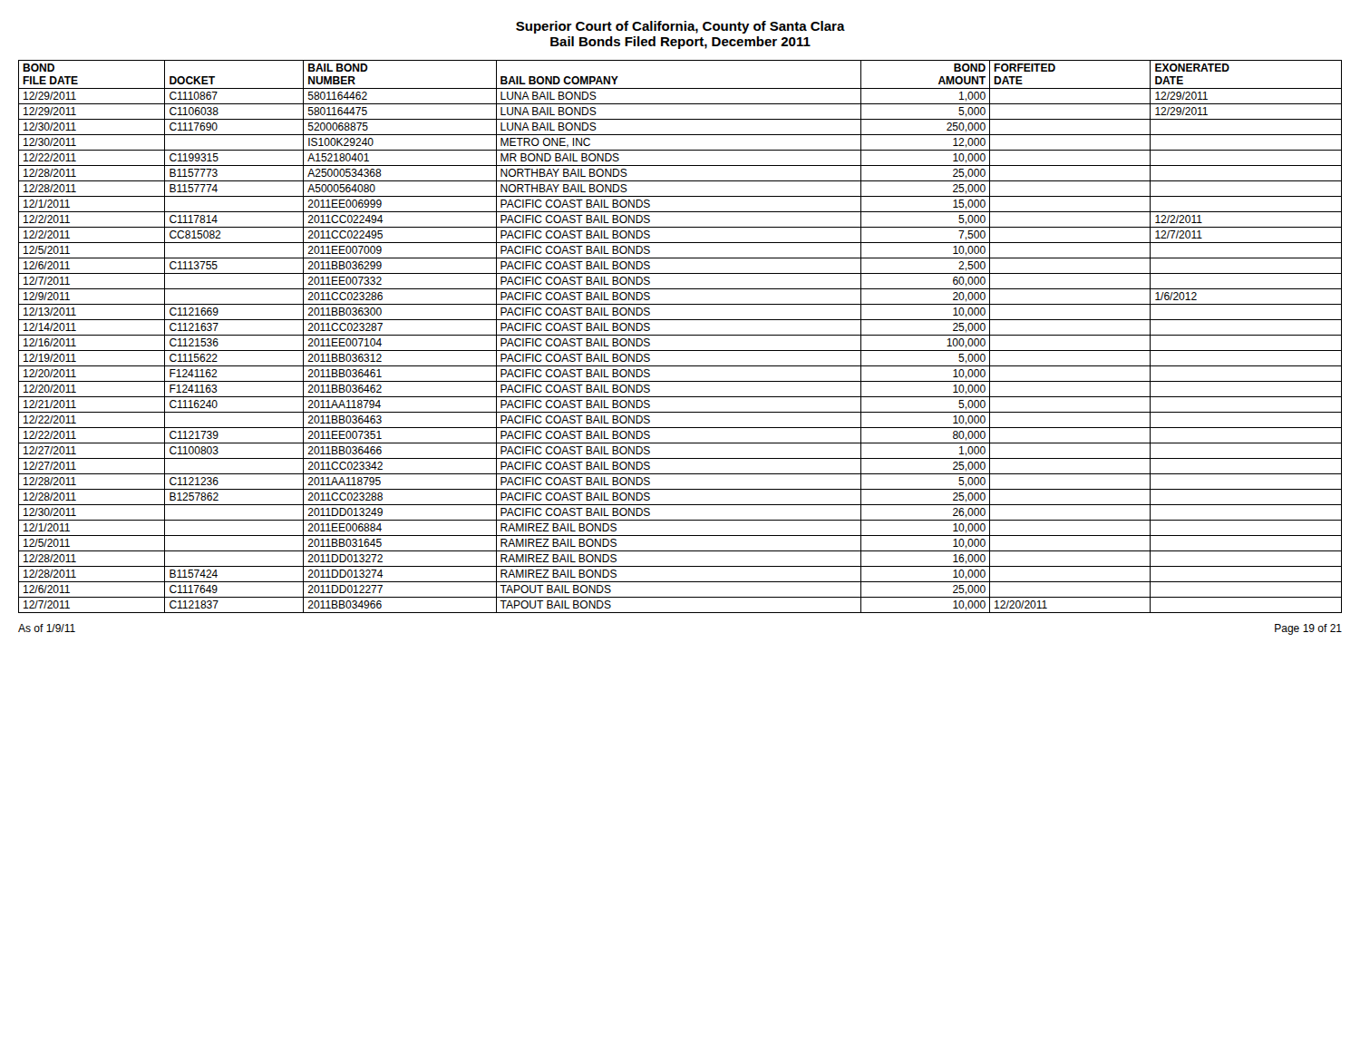Superior Court of California, County of Santa Clara
Bail Bonds Filed Report, December 2011
| BOND FILE DATE | DOCKET | BAIL BOND NUMBER | BAIL BOND COMPANY | BOND AMOUNT | FORFEITED DATE | EXONERATED DATE |
| --- | --- | --- | --- | --- | --- | --- |
| 12/29/2011 | C1110867 | 5801164462 | LUNA BAIL BONDS | 1,000 | | 12/29/2011 |
| 12/29/2011 | C1106038 | 5801164475 | LUNA BAIL BONDS | 5,000 | | 12/29/2011 |
| 12/30/2011 | C1117690 | 5200068875 | LUNA BAIL BONDS | 250,000 | | |
| 12/30/2011 | | IS100K29240 | METRO ONE, INC | 12,000 | | |
| 12/22/2011 | C1199315 | A152180401 | MR BOND BAIL BONDS | 10,000 | | |
| 12/28/2011 | B1157773 | A25000534368 | NORTHBAY BAIL BONDS | 25,000 | | |
| 12/28/2011 | B1157774 | A5000564080 | NORTHBAY BAIL BONDS | 25,000 | | |
| 12/1/2011 | | 2011EE006999 | PACIFIC COAST BAIL BONDS | 15,000 | | |
| 12/2/2011 | C1117814 | 2011CC022494 | PACIFIC COAST BAIL BONDS | 5,000 | | 12/2/2011 |
| 12/2/2011 | CC815082 | 2011CC022495 | PACIFIC COAST BAIL BONDS | 7,500 | | 12/7/2011 |
| 12/5/2011 | | 2011EE007009 | PACIFIC COAST BAIL BONDS | 10,000 | | |
| 12/6/2011 | C1113755 | 2011BB036299 | PACIFIC COAST BAIL BONDS | 2,500 | | |
| 12/7/2011 | | 2011EE007332 | PACIFIC COAST BAIL BONDS | 60,000 | | |
| 12/9/2011 | | 2011CC023286 | PACIFIC COAST BAIL BONDS | 20,000 | | 1/6/2012 |
| 12/13/2011 | C1121669 | 2011BB036300 | PACIFIC COAST BAIL BONDS | 10,000 | | |
| 12/14/2011 | C1121637 | 2011CC023287 | PACIFIC COAST BAIL BONDS | 25,000 | | |
| 12/16/2011 | C1121536 | 2011EE007104 | PACIFIC COAST BAIL BONDS | 100,000 | | |
| 12/19/2011 | C1115622 | 2011BB036312 | PACIFIC COAST BAIL BONDS | 5,000 | | |
| 12/20/2011 | F1241162 | 2011BB036461 | PACIFIC COAST BAIL BONDS | 10,000 | | |
| 12/20/2011 | F1241163 | 2011BB036462 | PACIFIC COAST BAIL BONDS | 10,000 | | |
| 12/21/2011 | C1116240 | 2011AA118794 | PACIFIC COAST BAIL BONDS | 5,000 | | |
| 12/22/2011 | | 2011BB036463 | PACIFIC COAST BAIL BONDS | 10,000 | | |
| 12/22/2011 | C1121739 | 2011EE007351 | PACIFIC COAST BAIL BONDS | 80,000 | | |
| 12/27/2011 | C1100803 | 2011BB036466 | PACIFIC COAST BAIL BONDS | 1,000 | | |
| 12/27/2011 | | 2011CC023342 | PACIFIC COAST BAIL BONDS | 25,000 | | |
| 12/28/2011 | C1121236 | 2011AA118795 | PACIFIC COAST BAIL BONDS | 5,000 | | |
| 12/28/2011 | B1257862 | 2011CC023288 | PACIFIC COAST BAIL BONDS | 25,000 | | |
| 12/30/2011 | | 2011DD013249 | PACIFIC COAST BAIL BONDS | 26,000 | | |
| 12/1/2011 | | 2011EE006884 | RAMIREZ BAIL BONDS | 10,000 | | |
| 12/5/2011 | | 2011BB031645 | RAMIREZ BAIL BONDS | 10,000 | | |
| 12/28/2011 | | 2011DD013272 | RAMIREZ BAIL BONDS | 16,000 | | |
| 12/28/2011 | B1157424 | 2011DD013274 | RAMIREZ BAIL BONDS | 10,000 | | |
| 12/6/2011 | C1117649 | 2011DD012277 | TAPOUT BAIL BONDS | 25,000 | | |
| 12/7/2011 | C1121837 | 2011BB034966 | TAPOUT BAIL BONDS | 10,000 | 12/20/2011 | |
As of 1/9/11 Page 19 of 21